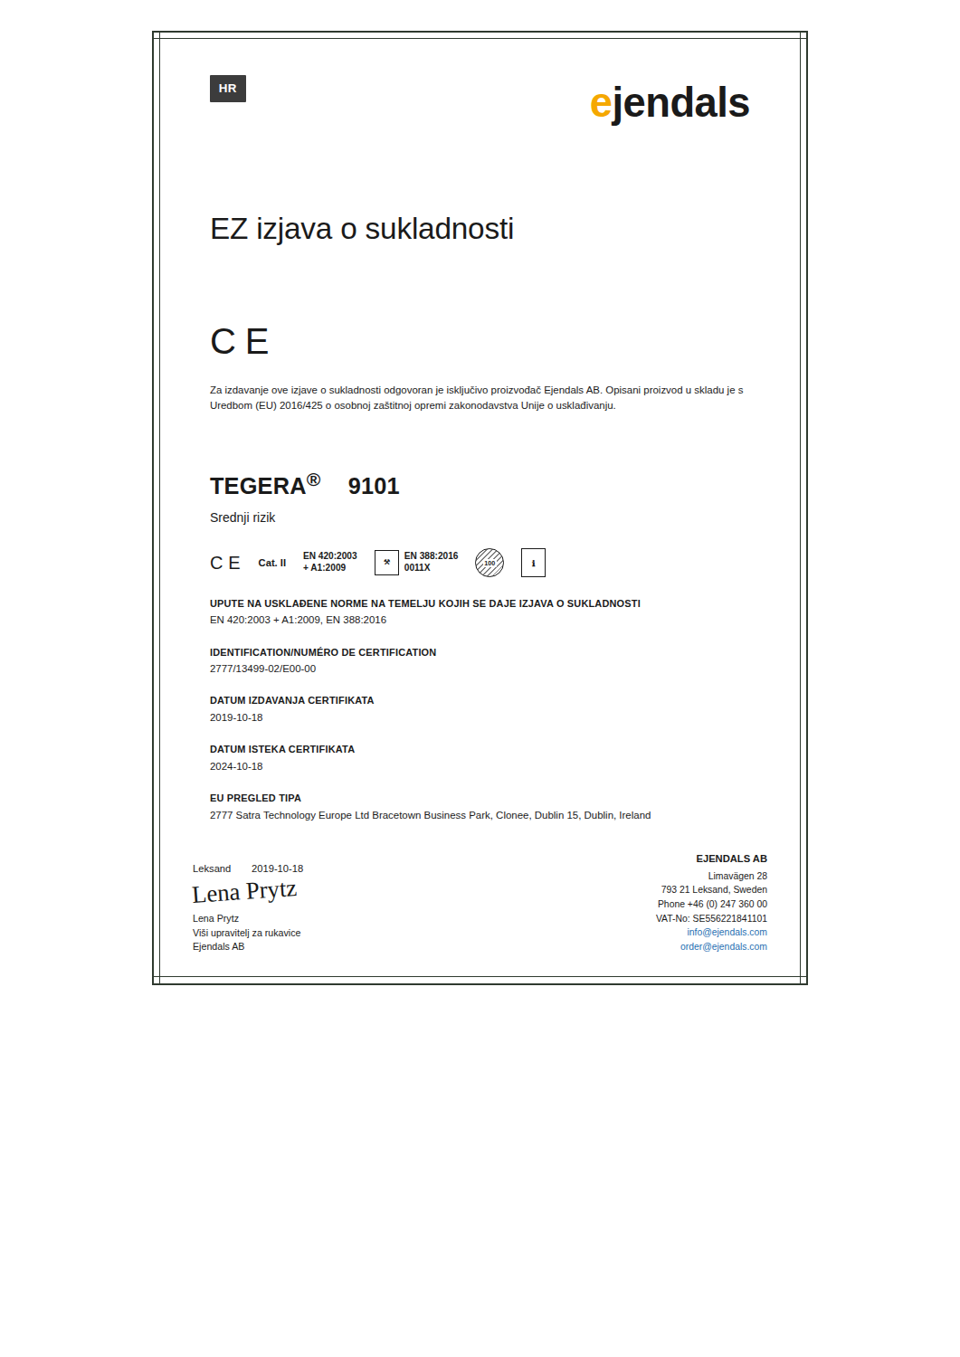HR
ejendals
EZ izjava o sukladnosti
C E
Za izdavanje ove izjave o sukladnosti odgovoran je isključivo proizvođač Ejendals AB. Opisani proizvod u skladu je s Uredbom (EU) 2016/425 o osobnoj zaštitnoj opremi zakonodavstva Unije o usklađivanju.
TEGERA®9101
Srednji rizik
C E Cat. II EN 420:2003
+ A1:2009 ⚒ EN 388:2016
0011X 100 ℹ
Upute na usklađene norme na temelju kojih se daje izjava o sukladnosti
EN 420:2003 + A1:2009, EN 388:2016
Identification/Numéro de certification
2777/13499-02/E00-00
Datum izdavanja certifikata
2019-10-18
Datum isteka certifikata
2024-10-18
EU pregled tipa
2777 Satra Technology Europe Ltd Bracetown Business Park, Clonee, Dublin 15, Dublin, Ireland
Leksand 2019-10-18
Lena Prytz
Lena Prytz
Viši upravitelj za rukavice
Ejendals AB
EJENDALS AB
Limavägen 28
793 21 Leksand, Sweden
Phone +46 (0) 247 360 00
VAT-No: SE556221841101
info@ejendals.com
order@ejendals.com